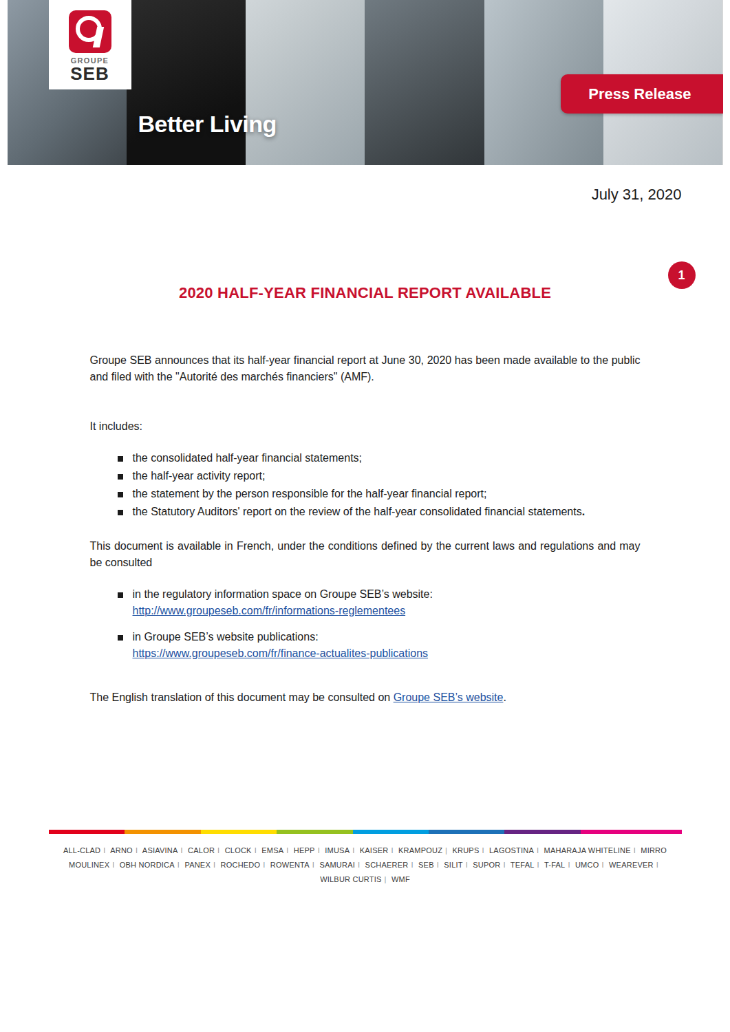GROUPE
SEB
Better Living
Press Release
July 31, 2020
1
2020 HALF-YEAR FINANCIAL REPORT AVAILABLE
Groupe SEB announces that its half-year financial report at June 30, 2020 has been made available to the public and filed with the "Autorité des marchés financiers" (AMF).
It includes:
the consolidated half-year financial statements;
the half-year activity report;
the statement by the person responsible for the half-year financial report;
the Statutory Auditors' report on the review of the half-year consolidated financial statements.
This document is available in French, under the conditions defined by the current laws and regulations and may be consulted
in the regulatory information space on Groupe SEB’s website: http://www.groupeseb.com/fr/informations-reglementees
in Groupe SEB’s website publications: https://www.groupeseb.com/fr/finance-actualites-publications
The English translation of this document may be consulted on Groupe SEB’s website.
ALL-CLAD I ARNO I ASIAVINA I CALOR I CLOCK I EMSA I HEPP I IMUSA I KAISER I KRAMPOUZ| KRUPS I LAGOSTINA I MAHARAJA WHITELINE I MIRRO
MOULINEX I OBH NORDICA I PANEX I ROCHEDO I ROWENTA I SAMURAI I SCHAERER I SEB I SILIT I SUPOR I TEFAL I T-FAL I UMCO I WEAREVER I WILBUR CURTIS| WMF